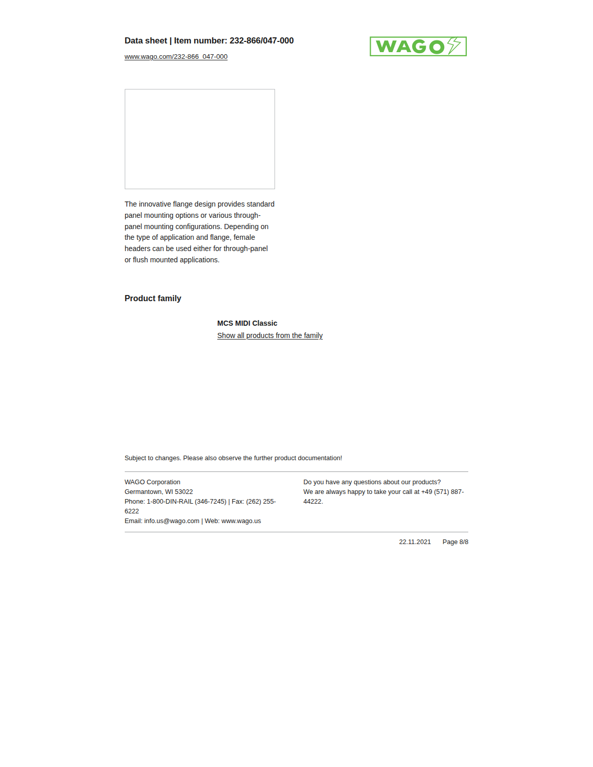Data sheet | Item number: 232-866/047-000
www.wago.com/232-866_047-000
WAGO
The innovative flange design provides standard panel mounting options or various through-panel mounting configurations. Depending on the type of application and flange, female headers can be used either for through-panel or flush mounted applications.
Product family
MCS MIDI Classic
Show all products from the family
Subject to changes. Please also observe the further product documentation!
WAGO Corporation
Germantown, WI 53022
Phone: 1-800-DIN-RAIL (346-7245) | Fax: (262) 255-6222
Email: info.us@wago.com | Web: www.wago.us
Do you have any questions about our products?
We are always happy to take your call at +49 (571) 887-44222.
22.11.2021 Page 8/8